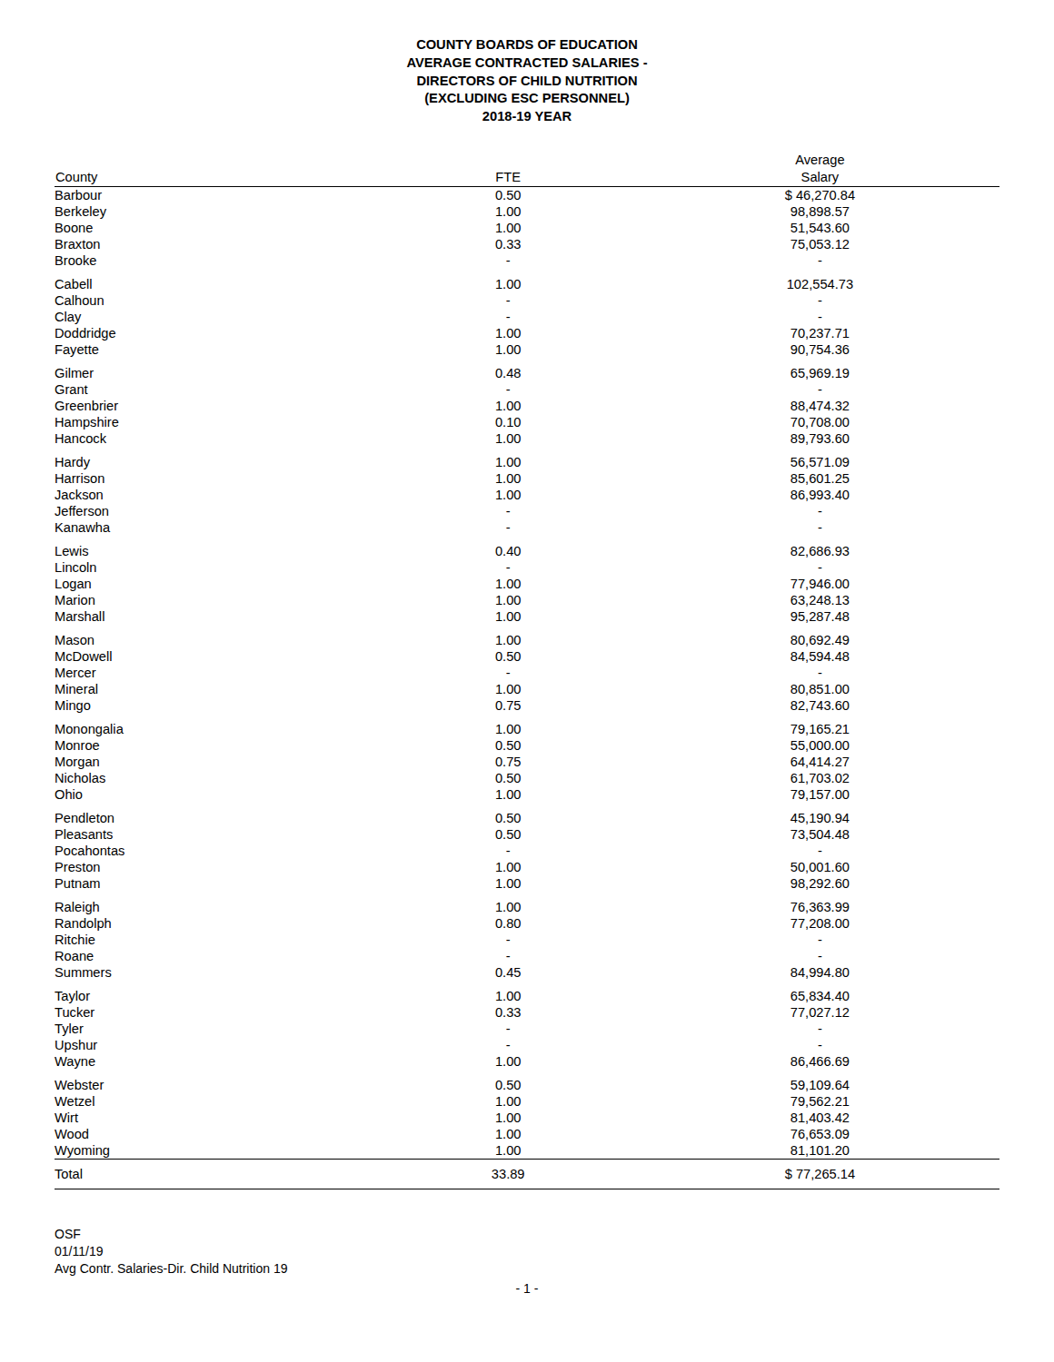COUNTY BOARDS OF EDUCATION
AVERAGE CONTRACTED SALARIES -
DIRECTORS OF CHILD NUTRITION
(EXCLUDING ESC PERSONNEL)
2018-19 YEAR
| | | Average |
| --- | --- | --- |
| County | FTE | Salary |
| Barbour | 0.50 | $ 46,270.84 |
| Berkeley | 1.00 | 98,898.57 |
| Boone | 1.00 | 51,543.60 |
| Braxton | 0.33 | 75,053.12 |
| Brooke | - | - |
| Cabell | 1.00 | 102,554.73 |
| Calhoun | - | - |
| Clay | - | - |
| Doddridge | 1.00 | 70,237.71 |
| Fayette | 1.00 | 90,754.36 |
| Gilmer | 0.48 | 65,969.19 |
| Grant | - | - |
| Greenbrier | 1.00 | 88,474.32 |
| Hampshire | 0.10 | 70,708.00 |
| Hancock | 1.00 | 89,793.60 |
| Hardy | 1.00 | 56,571.09 |
| Harrison | 1.00 | 85,601.25 |
| Jackson | 1.00 | 86,993.40 |
| Jefferson | - | - |
| Kanawha | - | - |
| Lewis | 0.40 | 82,686.93 |
| Lincoln | - | - |
| Logan | 1.00 | 77,946.00 |
| Marion | 1.00 | 63,248.13 |
| Marshall | 1.00 | 95,287.48 |
| Mason | 1.00 | 80,692.49 |
| McDowell | 0.50 | 84,594.48 |
| Mercer | - | - |
| Mineral | 1.00 | 80,851.00 |
| Mingo | 0.75 | 82,743.60 |
| Monongalia | 1.00 | 79,165.21 |
| Monroe | 0.50 | 55,000.00 |
| Morgan | 0.75 | 64,414.27 |
| Nicholas | 0.50 | 61,703.02 |
| Ohio | 1.00 | 79,157.00 |
| Pendleton | 0.50 | 45,190.94 |
| Pleasants | 0.50 | 73,504.48 |
| Pocahontas | - | - |
| Preston | 1.00 | 50,001.60 |
| Putnam | 1.00 | 98,292.60 |
| Raleigh | 1.00 | 76,363.99 |
| Randolph | 0.80 | 77,208.00 |
| Ritchie | - | - |
| Roane | - | - |
| Summers | 0.45 | 84,994.80 |
| Taylor | 1.00 | 65,834.40 |
| Tucker | 0.33 | 77,027.12 |
| Tyler | - | - |
| Upshur | - | - |
| Wayne | 1.00 | 86,466.69 |
| Webster | 0.50 | 59,109.64 |
| Wetzel | 1.00 | 79,562.21 |
| Wirt | 1.00 | 81,403.42 |
| Wood | 1.00 | 76,653.09 |
| Wyoming | 1.00 | 81,101.20 |
| Total | 33.89 | $ 77,265.14 |
OSF
01/11/19
Avg Contr. Salaries-Dir. Child Nutrition 19
- 1 -